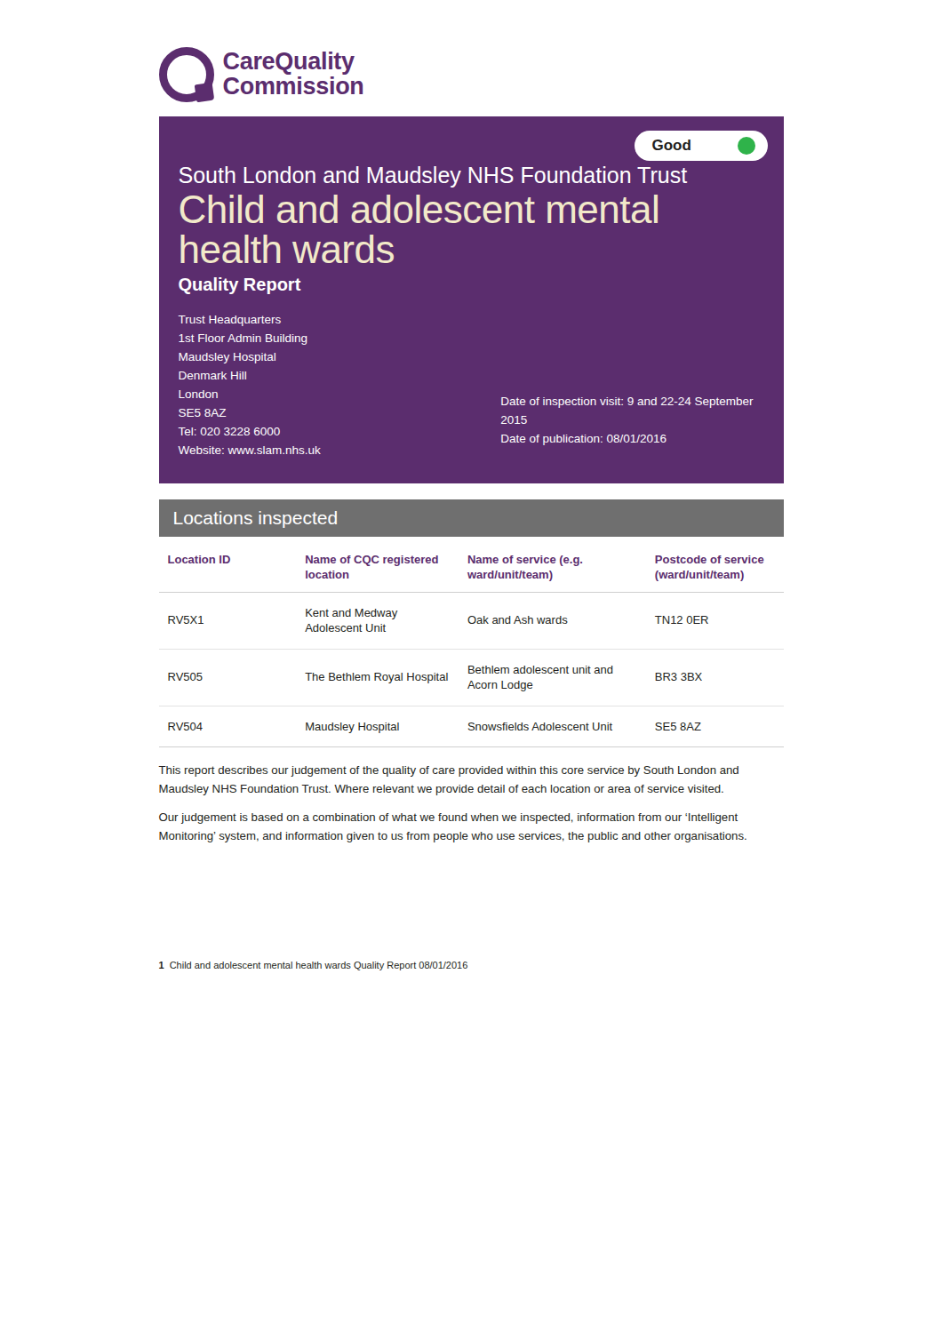CareQuality Commission
Good
South London and Maudsley NHS Foundation Trust
Child and adolescent mental
health wards
Quality Report
Trust Headquarters
1st Floor Admin Building
Maudsley Hospital
Denmark Hill
London
SE5 8AZ
Tel: 020 3228 6000
Website: www.slam.nhs.uk
Date of inspection visit: 9 and 22-24 September 2015
Date of publication: 08/01/2016
Locations inspected
| Location ID | Name of CQC registered location | Name of service (e.g. ward/unit/team) | Postcode of service (ward/unit/team) |
| --- | --- | --- | --- |
| RV5X1 | Kent and Medway Adolescent Unit | Oak and Ash wards | TN12 0ER |
| RV505 | The Bethlem Royal Hospital | Bethlem adolescent unit and Acorn Lodge | BR3 3BX |
| RV504 | Maudsley Hospital | Snowsfields Adolescent Unit | SE5 8AZ |
This report describes our judgement of the quality of care provided within this core service by South London and Maudsley NHS Foundation Trust. Where relevant we provide detail of each location or area of service visited.
Our judgement is based on a combination of what we found when we inspected, information from our ‘Intelligent Monitoring’ system, and information given to us from people who use services, the public and other organisations.
1 Child and adolescent mental health wards Quality Report 08/01/2016